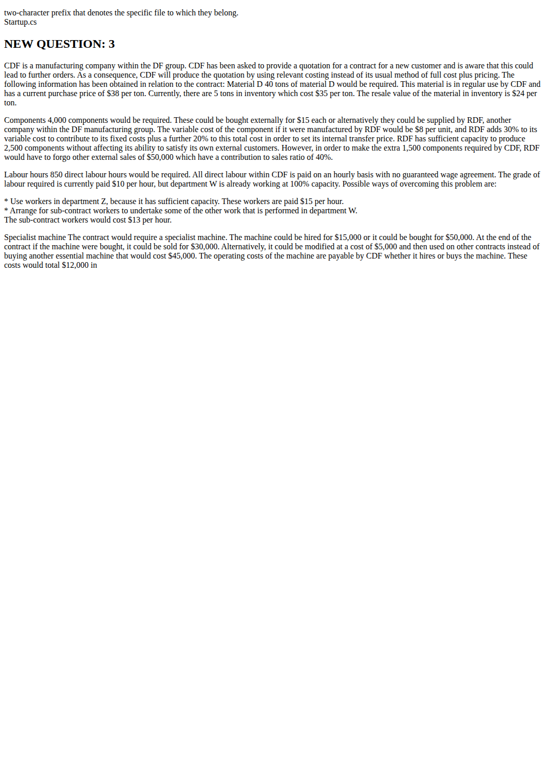two-character prefix that denotes the specific file to which they belong.
Startup.cs
NEW QUESTION: 3
CDF is a manufacturing company within the DF group. CDF has been asked to provide a quotation for a contract for a new customer and is aware that this could lead to further orders. As a consequence, CDF will produce the quotation by using relevant costing instead of its usual method of full cost plus pricing. The following information has been obtained in relation to the contract: Material D 40 tons of material D would be required. This material is in regular use by CDF and has a current purchase price of $38 per ton. Currently, there are 5 tons in inventory which cost $35 per ton. The resale value of the material in inventory is $24 per ton.
Components 4,000 components would be required. These could be bought externally for $15 each or alternatively they could be supplied by RDF, another company within the DF manufacturing group. The variable cost of the component if it were manufactured by RDF would be $8 per unit, and RDF adds 30% to its variable cost to contribute to its fixed costs plus a further 20% to this total cost in order to set its internal transfer price. RDF has sufficient capacity to produce 2,500 components without affecting its ability to satisfy its own external customers. However, in order to make the extra 1,500 components required by CDF, RDF would have to forgo other external sales of $50,000 which have a contribution to sales ratio of 40%.
Labour hours 850 direct labour hours would be required. All direct labour within CDF is paid on an hourly basis with no guaranteed wage agreement. The grade of labour required is currently paid $10 per hour, but department W is already working at 100% capacity. Possible ways of overcoming this problem are:
* Use workers in department Z, because it has sufficient capacity. These workers are paid $15 per hour.
* Arrange for sub-contract workers to undertake some of the other work that is performed in department W.
The sub-contract workers would cost $13 per hour.
Specialist machine The contract would require a specialist machine. The machine could be hired for $15,000 or it could be bought for $50,000. At the end of the contract if the machine were bought, it could be sold for $30,000. Alternatively, it could be modified at a cost of $5,000 and then used on other contracts instead of buying another essential machine that would cost $45,000. The operating costs of the machine are payable by CDF whether it hires or buys the machine. These costs would total $12,000 in